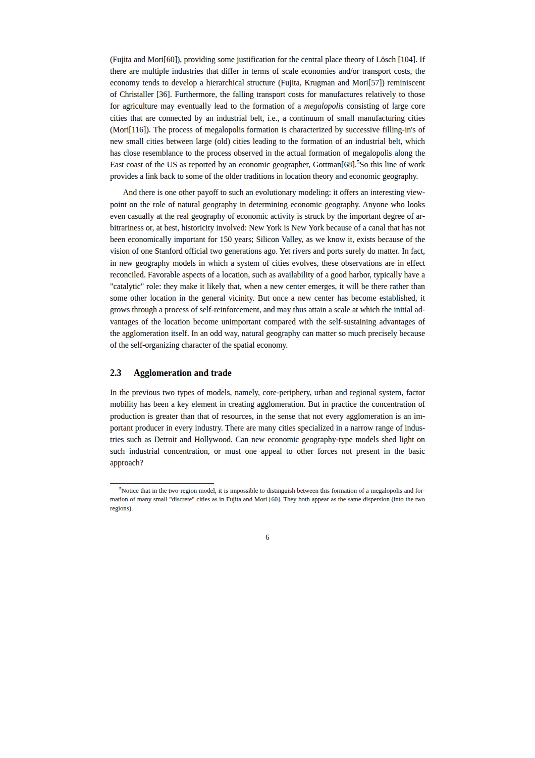(Fujita and Mori[60]), providing some justification for the central place theory of Lösch [104]. If there are multiple industries that differ in terms of scale economies and/or transport costs, the economy tends to develop a hierarchical structure (Fujita, Krugman and Mori[57]) reminiscent of Christaller [36]. Furthermore, the falling transport costs for manufactures relatively to those for agriculture may eventually lead to the formation of a megalopolis consisting of large core cities that are connected by an industrial belt, i.e., a continuum of small manufacturing cities (Mori[116]). The process of megalopolis formation is characterized by successive filling-in's of new small cities between large (old) cities leading to the formation of an industrial belt, which has close resemblance to the process observed in the actual formation of megalopolis along the East coast of the US as reported by an economic geographer, Gottman[68].5So this line of work provides a link back to some of the older traditions in location theory and economic geography.
And there is one other payoff to such an evolutionary modeling: it offers an interesting viewpoint on the role of natural geography in determining economic geography. Anyone who looks even casually at the real geography of economic activity is struck by the important degree of arbitrariness or, at best, historicity involved: New York is New York because of a canal that has not been economically important for 150 years; Silicon Valley, as we know it, exists because of the vision of one Stanford official two generations ago. Yet rivers and ports surely do matter. In fact, in new geography models in which a system of cities evolves, these observations are in effect reconciled. Favorable aspects of a location, such as availability of a good harbor, typically have a "catalytic" role: they make it likely that, when a new center emerges, it will be there rather than some other location in the general vicinity. But once a new center has become established, it grows through a process of self-reinforcement, and may thus attain a scale at which the initial advantages of the location become unimportant compared with the self-sustaining advantages of the agglomeration itself. In an odd way, natural geography can matter so much precisely because of the self-organizing character of the spatial economy.
2.3 Agglomeration and trade
In the previous two types of models, namely, core-periphery, urban and regional system, factor mobility has been a key element in creating agglomeration. But in practice the concentration of production is greater than that of resources, in the sense that not every agglomeration is an important producer in every industry. There are many cities specialized in a narrow range of industries such as Detroit and Hollywood. Can new economic geography-type models shed light on such industrial concentration, or must one appeal to other forces not present in the basic approach?
5Notice that in the two-region model, it is impossible to distinguish between this formation of a megalopolis and formation of many small "discrete" cities as in Fujita and Mori [60]. They both appear as the same dispersion (into the two regions).
6